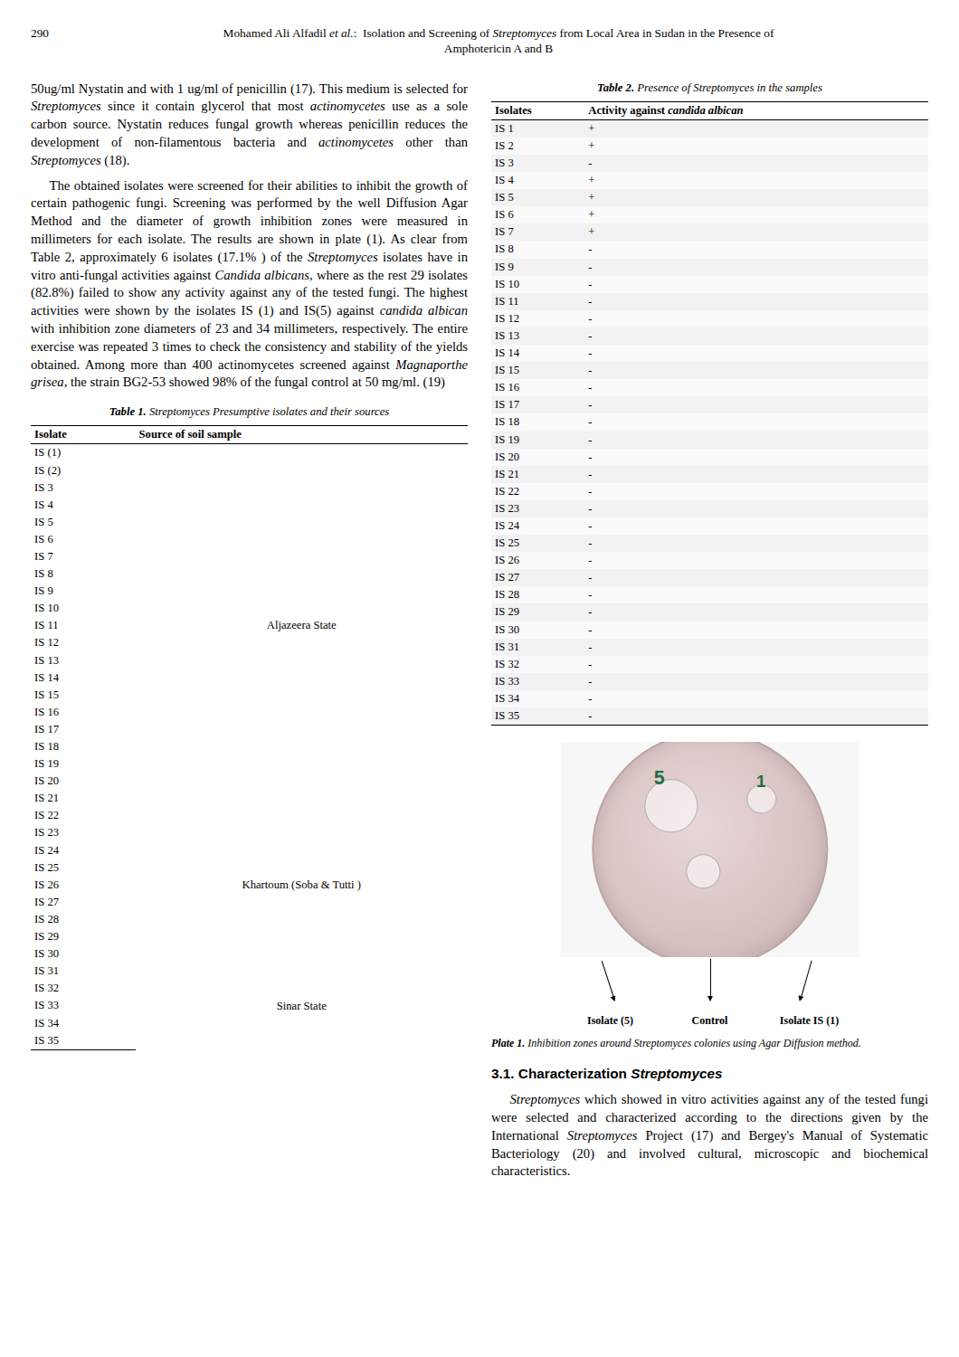290
Mohamed Ali Alfadil et al.: Isolation and Screening of Streptomyces from Local Area in Sudan in the Presence of
Amphotericin A and B
50ug/ml Nystatin and with 1 ug/ml of penicillin (17). This medium is selected for Streptomyces since it contain glycerol that most actinomycetes use as a sole carbon source. Nystatin reduces fungal growth whereas penicillin reduces the development of non-filamentous bacteria and actinomycetes other than Streptomyces (18).
The obtained isolates were screened for their abilities to inhibit the growth of certain pathogenic fungi. Screening was performed by the well Diffusion Agar Method and the diameter of growth inhibition zones were measured in millimeters for each isolate. The results are shown in plate (1). As clear from Table 2, approximately 6 isolates (17.1% ) of the Streptomyces isolates have in vitro anti-fungal activities against Candida albicans, where as the rest 29 isolates (82.8%) failed to show any activity against any of the tested fungi. The highest activities were shown by the isolates IS (1) and IS(5) against candida albican with inhibition zone diameters of 23 and 34 millimeters, respectively. The entire exercise was repeated 3 times to check the consistency and stability of the yields obtained. Among more than 400 actinomycetes screened against Magnaporthe grisea, the strain BG2-53 showed 98% of the fungal control at 50 mg/ml. (19)
Table 1. Streptomyces Presumptive isolates and their sources
| Isolate | Source of soil sample |
| --- | --- |
| IS (1) | Aljazeera State |
| IS (2) |
| IS 3 |
| IS 4 |
| IS 5 |
| IS 6 |
| IS 7 |
| IS 8 |
| IS 9 |
| IS 10 |
| IS 11 |
| IS 12 |
| IS 13 |
| IS 14 |
| IS 15 |
| IS 16 |
| IS 17 |
| IS 18 |
| IS 19 |
| IS 20 |
| IS 21 |
| IS 22 | Khartoum (Soba & Tutti ) |
| IS 23 |
| IS 24 |
| IS 25 |
| IS 26 |
| IS 27 |
| IS 28 |
| IS 29 |
| IS 30 |
| IS 31 | Sinar State |
| IS 32 |
| IS 33 |
| IS 34 |
| IS 35 |
Table 2. Presence of Streptomyces in the samples
| Isolates | Activity against candida albican |
| --- | --- |
| IS 1 | + |
| IS 2 | + |
| IS 3 | - |
| IS 4 | + |
| IS 5 | + |
| IS 6 | + |
| IS 7 | + |
| IS 8 | - |
| IS 9 | - |
| IS 10 | - |
| IS 11 | - |
| IS 12 | - |
| IS 13 | - |
| IS 14 | - |
| IS 15 | - |
| IS 16 | - |
| IS 17 | - |
| IS 18 | - |
| IS 19 | - |
| IS 20 | - |
| IS 21 | - |
| IS 22 | - |
| IS 23 | - |
| IS 24 | - |
| IS 25 | - |
| IS 26 | - |
| IS 27 | - |
| IS 28 | - |
| IS 29 | - |
| IS 30 | - |
| IS 31 | - |
| IS 32 | - |
| IS 33 | - |
| IS 34 | - |
| IS 35 | - |
5
1
Isolate (5) Control Isolate IS (1)
Plate 1. Inhibition zones around Streptomyces colonies using Agar Diffusion method.
3.1. Characterization Streptomyces
Streptomyces which showed in vitro activities against any of the tested fungi were selected and characterized according to the directions given by the International Streptomyces Project (17) and Bergey's Manual of Systematic Bacteriology (20) and involved cultural, microscopic and biochemical characteristics.